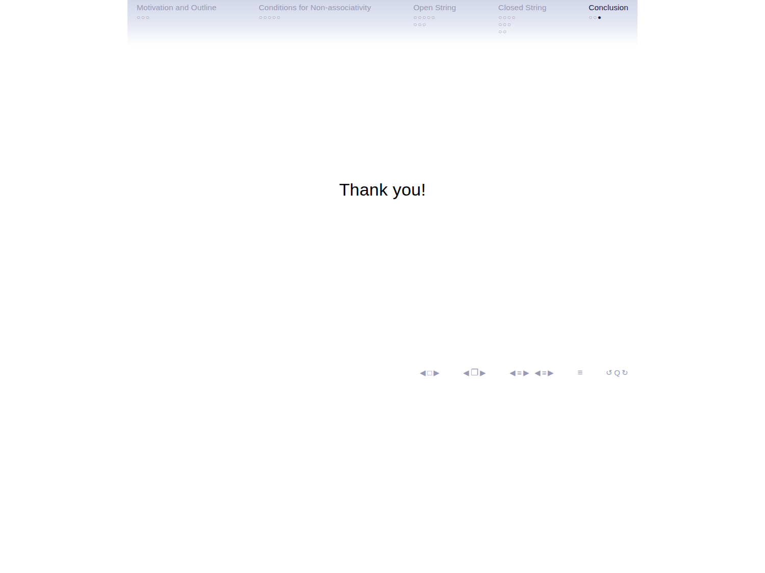Motivation and Outline
○○○
Conditions for Non-associativity
○○○○○
Open String
○○○○○
○○○
Closed String
○○○○
○○○
○○
Conclusion
○○●
Thank you!
◀□▶ ◀❐▶ ◀≡▶ ◀≡▶ ≡ ↺Q↻